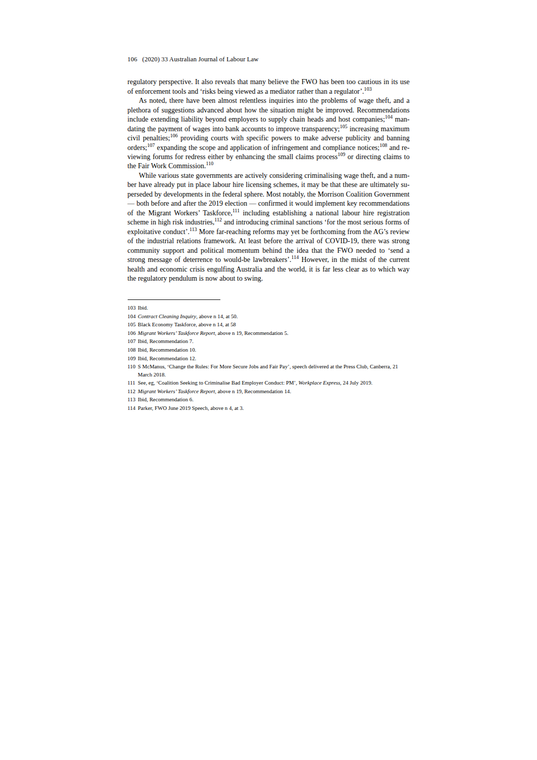106 (2020) 33 Australian Journal of Labour Law
regulatory perspective. It also reveals that many believe the FWO has been too cautious in its use of enforcement tools and ‘risks being viewed as a mediator rather than a regulator’.103
As noted, there have been almost relentless inquiries into the problems of wage theft, and a plethora of suggestions advanced about how the situation might be improved. Recommendations include extending liability beyond employers to supply chain heads and host companies;104 mandating the payment of wages into bank accounts to improve transparency;105 increasing maximum civil penalties;106 providing courts with specific powers to make adverse publicity and banning orders;107 expanding the scope and application of infringement and compliance notices;108 and reviewing forums for redress either by enhancing the small claims process109 or directing claims to the Fair Work Commission.110
While various state governments are actively considering criminalising wage theft, and a number have already put in place labour hire licensing schemes, it may be that these are ultimately superseded by developments in the federal sphere. Most notably, the Morrison Coalition Government — both before and after the 2019 election — confirmed it would implement key recommendations of the Migrant Workers’ Taskforce,111 including establishing a national labour hire registration scheme in high risk industries,112 and introducing criminal sanctions ‘for the most serious forms of exploitative conduct’.113 More far-reaching reforms may yet be forthcoming from the AG’s review of the industrial relations framework. At least before the arrival of COVID-19, there was strong community support and political momentum behind the idea that the FWO needed to ‘send a strong message of deterrence to would-be lawbreakers’.114 However, in the midst of the current health and economic crisis engulfing Australia and the world, it is far less clear as to which way the regulatory pendulum is now about to swing.
103 Ibid.
104 Contract Cleaning Inquiry, above n 14, at 50.
105 Black Economy Taskforce, above n 14, at 58
106 Migrant Workers’ Taskforce Report, above n 19, Recommendation 5.
107 Ibid, Recommendation 7.
108 Ibid, Recommendation 10.
109 Ibid, Recommendation 12.
110 S McManus, ‘Change the Rules: For More Secure Jobs and Fair Pay’, speech delivered at the Press Club, Canberra, 21 March 2018.
111 See, eg, ‘Coalition Seeking to Criminalise Bad Employer Conduct: PM’, Workplace Express, 24 July 2019.
112 Migrant Workers’ Taskforce Report, above n 19, Recommendation 14.
113 Ibid, Recommendation 6.
114 Parker, FWO June 2019 Speech, above n 4, at 3.